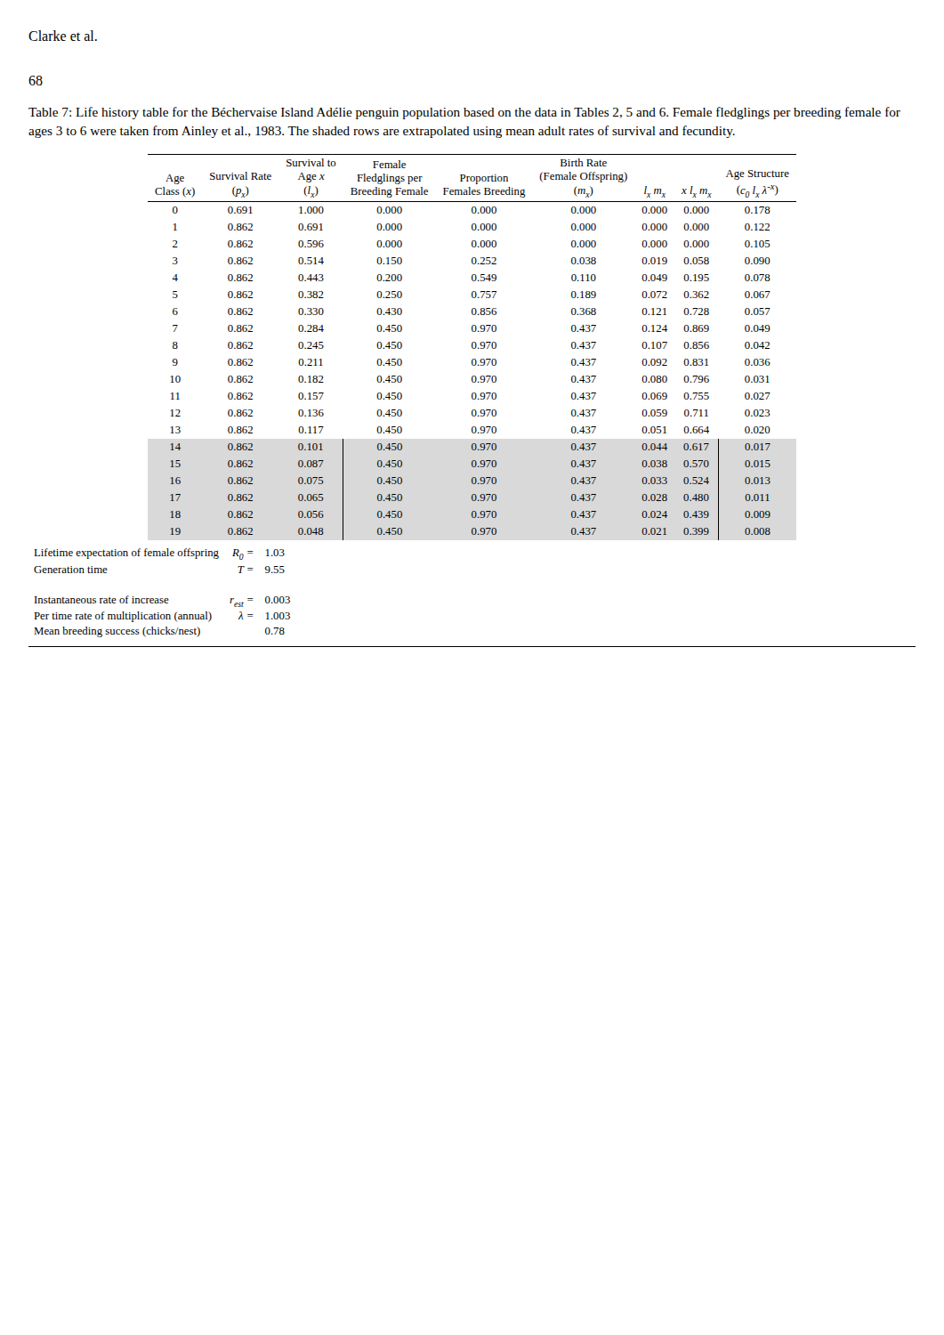Clarke et al.
68
Table 7: Life history table for the Béchervaise Island Adélie penguin population based on the data in Tables 2, 5 and 6. Female fledglings per breeding female for ages 3 to 6 were taken from Ainley et al., 1983. The shaded rows are extrapolated using mean adult rates of survival and fecundity.
| Age Class ( x ) | Survival Rate ( p x ) | Survival to Age x ( l x ) | Female Fledglings per Breeding Female | Proportion Females Breeding | Birth Rate (Female Offspring) ( m x ) | l x m x | x l x m x | Age Structure ( c 0 l x λ -x ) |
| --- | --- | --- | --- | --- | --- | --- | --- | --- |
| 0 | 0.691 | 1.000 | 0.000 | 0.000 | 0.000 | 0.000 | 0.000 | 0.178 |
| 1 | 0.862 | 0.691 | 0.000 | 0.000 | 0.000 | 0.000 | 0.000 | 0.122 |
| 2 | 0.862 | 0.596 | 0.000 | 0.000 | 0.000 | 0.000 | 0.000 | 0.105 |
| 3 | 0.862 | 0.514 | 0.150 | 0.252 | 0.038 | 0.019 | 0.058 | 0.090 |
| 4 | 0.862 | 0.443 | 0.200 | 0.549 | 0.110 | 0.049 | 0.195 | 0.078 |
| 5 | 0.862 | 0.382 | 0.250 | 0.757 | 0.189 | 0.072 | 0.362 | 0.067 |
| 6 | 0.862 | 0.330 | 0.430 | 0.856 | 0.368 | 0.121 | 0.728 | 0.057 |
| 7 | 0.862 | 0.284 | 0.450 | 0.970 | 0.437 | 0.124 | 0.869 | 0.049 |
| 8 | 0.862 | 0.245 | 0.450 | 0.970 | 0.437 | 0.107 | 0.856 | 0.042 |
| 9 | 0.862 | 0.211 | 0.450 | 0.970 | 0.437 | 0.092 | 0.831 | 0.036 |
| 10 | 0.862 | 0.182 | 0.450 | 0.970 | 0.437 | 0.080 | 0.796 | 0.031 |
| 11 | 0.862 | 0.157 | 0.450 | 0.970 | 0.437 | 0.069 | 0.755 | 0.027 |
| 12 | 0.862 | 0.136 | 0.450 | 0.970 | 0.437 | 0.059 | 0.711 | 0.023 |
| 13 | 0.862 | 0.117 | 0.450 | 0.970 | 0.437 | 0.051 | 0.664 | 0.020 |
| 14 | 0.862 | 0.101 | 0.450 | 0.970 | 0.437 | 0.044 | 0.617 | 0.017 |
| 15 | 0.862 | 0.087 | 0.450 | 0.970 | 0.437 | 0.038 | 0.570 | 0.015 |
| 16 | 0.862 | 0.075 | 0.450 | 0.970 | 0.437 | 0.033 | 0.524 | 0.013 |
| 17 | 0.862 | 0.065 | 0.450 | 0.970 | 0.437 | 0.028 | 0.480 | 0.011 |
| 18 | 0.862 | 0.056 | 0.450 | 0.970 | 0.437 | 0.024 | 0.439 | 0.009 |
| 19 | 0.862 | 0.048 | 0.450 | 0.970 | 0.437 | 0.021 | 0.399 | 0.008 |
| Lifetime expectation of female offspring | R 0 = | 1.03 |
| Generation time | T = | 9.55 |
| Instantaneous rate of increase | r est = | 0.003 |
| Per time rate of multiplication (annual) | λ = | 1.003 |
| Mean breeding success (chicks/nest) | | 0.78 |